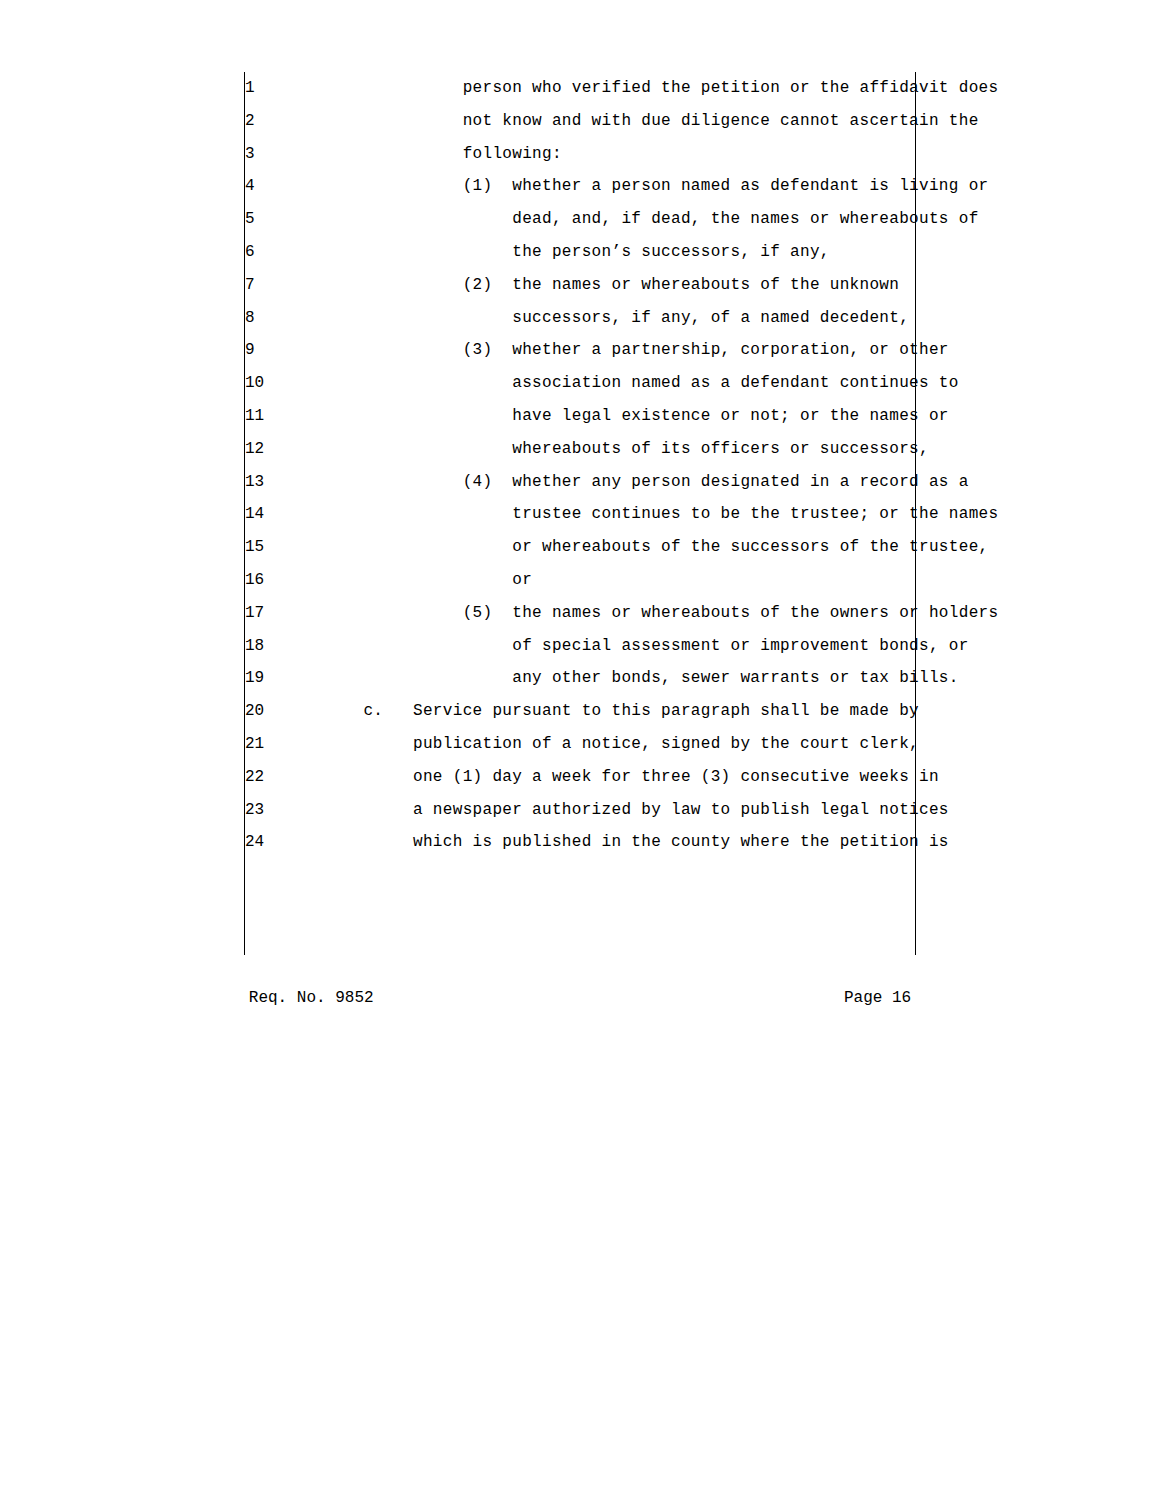| 1 | person who verified the petition or the affidavit does |
| 2 | not know and with due diligence cannot ascertain the |
| 3 | following: |
| 4 | (1) whether a person named as defendant is living or |
| 5 | dead, and, if dead, the names or whereabouts of |
| 6 | the person’s successors, if any, |
| 7 | (2) the names or whereabouts of the unknown |
| 8 | successors, if any, of a named decedent, |
| 9 | (3) whether a partnership, corporation, or other |
| 10 | association named as a defendant continues to |
| 11 | have legal existence or not; or the names or |
| 12 | whereabouts of its officers or successors, |
| 13 | (4) whether any person designated in a record as a |
| 14 | trustee continues to be the trustee; or the names |
| 15 | or whereabouts of the successors of the trustee, |
| 16 | or |
| 17 | (5) the names or whereabouts of the owners or holders |
| 18 | of special assessment or improvement bonds, or |
| 19 | any other bonds, sewer warrants or tax bills. |
| 20 | c. Service pursuant to this paragraph shall be made by |
| 21 | publication of a notice, signed by the court clerk, |
| 22 | one (1) day a week for three (3) consecutive weeks in |
| 23 | a newspaper authorized by law to publish legal notices |
| 24 | which is published in the county where the petition is |
Req. No. 9852 Page 16